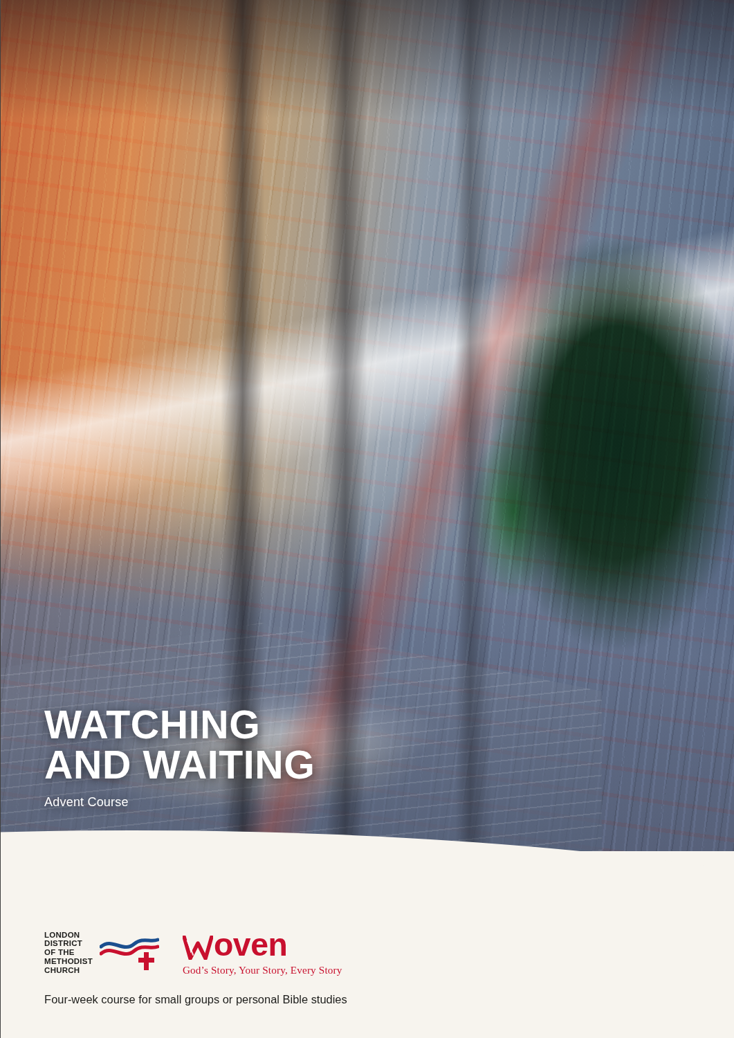Watching
and Waiting
Advent Course
London
District
of the
Methodist
Church
oven
God’s Story, Your Story, Every Story
Four-week course for small groups or personal Bible studies